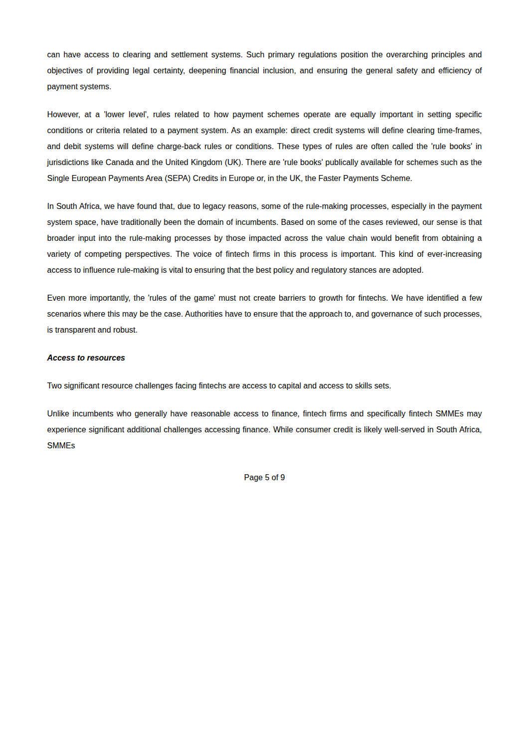can have access to clearing and settlement systems. Such primary regulations position the overarching principles and objectives of providing legal certainty, deepening financial inclusion, and ensuring the general safety and efficiency of payment systems.
However, at a 'lower level', rules related to how payment schemes operate are equally important in setting specific conditions or criteria related to a payment system. As an example: direct credit systems will define clearing time-frames, and debit systems will define charge-back rules or conditions. These types of rules are often called the 'rule books' in jurisdictions like Canada and the United Kingdom (UK). There are 'rule books' publically available for schemes such as the Single European Payments Area (SEPA) Credits in Europe or, in the UK, the Faster Payments Scheme.
In South Africa, we have found that, due to legacy reasons, some of the rule-making processes, especially in the payment system space, have traditionally been the domain of incumbents. Based on some of the cases reviewed, our sense is that broader input into the rule-making processes by those impacted across the value chain would benefit from obtaining a variety of competing perspectives. The voice of fintech firms in this process is important. This kind of ever-increasing access to influence rule-making is vital to ensuring that the best policy and regulatory stances are adopted.
Even more importantly, the 'rules of the game' must not create barriers to growth for fintechs. We have identified a few scenarios where this may be the case. Authorities have to ensure that the approach to, and governance of such processes, is transparent and robust.
Access to resources
Two significant resource challenges facing fintechs are access to capital and access to skills sets.
Unlike incumbents who generally have reasonable access to finance, fintech firms and specifically fintech SMMEs may experience significant additional challenges accessing finance. While consumer credit is likely well-served in South Africa, SMMEs
Page 5 of 9